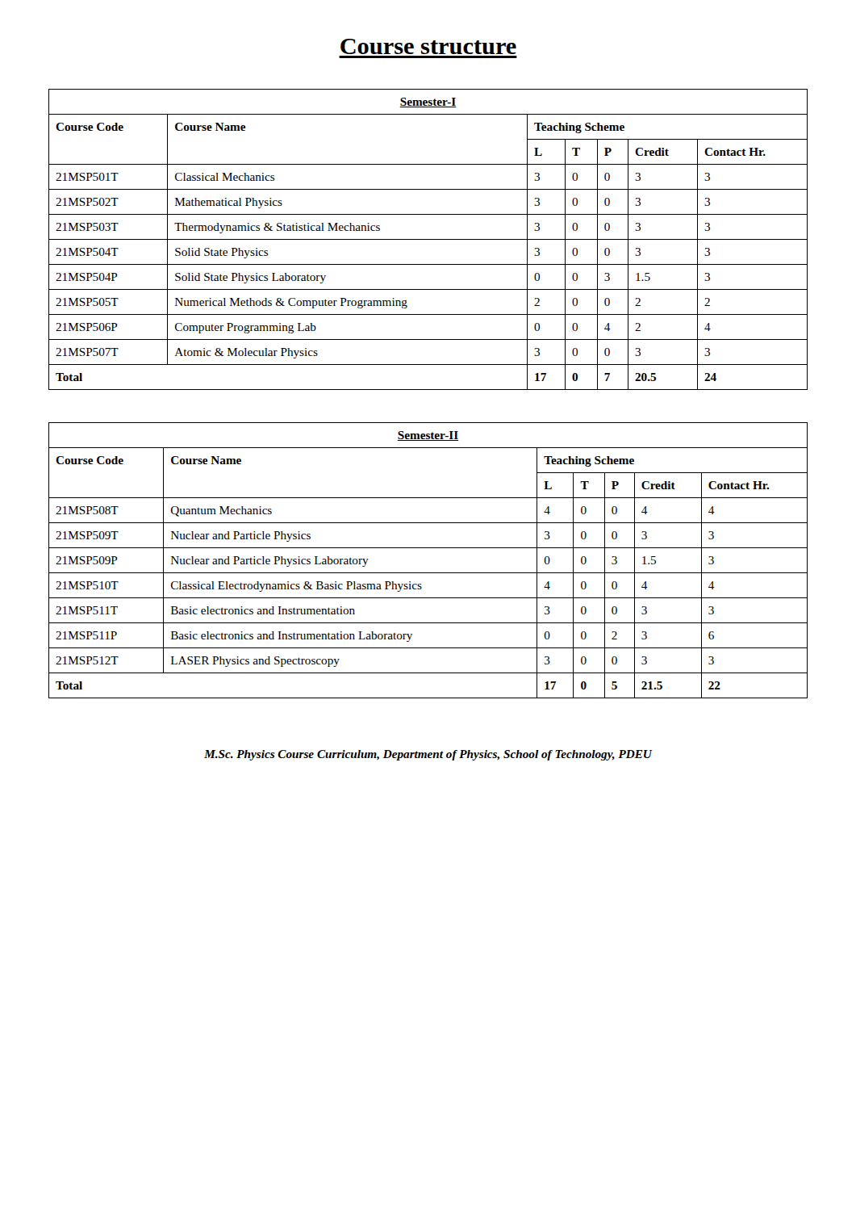Course structure
Semester-I
| Course Code | Course Name | Teaching Scheme |
| --- | --- | --- |
| L | T | P | Credit | Contact Hr. |
| 21MSP501T | Classical Mechanics | 3 | 0 | 0 | 3 | 3 |
| 21MSP502T | Mathematical Physics | 3 | 0 | 0 | 3 | 3 |
| 21MSP503T | Thermodynamics & Statistical Mechanics | 3 | 0 | 0 | 3 | 3 |
| 21MSP504T | Solid State Physics | 3 | 0 | 0 | 3 | 3 |
| 21MSP504P | Solid State Physics Laboratory | 0 | 0 | 3 | 1.5 | 3 |
| 21MSP505T | Numerical Methods & Computer Programming | 2 | 0 | 0 | 2 | 2 |
| 21MSP506P | Computer Programming Lab | 0 | 0 | 4 | 2 | 4 |
| 21MSP507T | Atomic & Molecular Physics | 3 | 0 | 0 | 3 | 3 |
| Total | 17 | 0 | 7 | 20.5 | 24 |
Semester-II
| Course Code | Course Name | Teaching Scheme |
| --- | --- | --- |
| L | T | P | Credit | Contact Hr. |
| 21MSP508T | Quantum Mechanics | 4 | 0 | 0 | 4 | 4 |
| 21MSP509T | Nuclear and Particle Physics | 3 | 0 | 0 | 3 | 3 |
| 21MSP509P | Nuclear and Particle Physics Laboratory | 0 | 0 | 3 | 1.5 | 3 |
| 21MSP510T | Classical Electrodynamics & Basic Plasma Physics | 4 | 0 | 0 | 4 | 4 |
| 21MSP511T | Basic electronics and Instrumentation | 3 | 0 | 0 | 3 | 3 |
| 21MSP511P | Basic electronics and Instrumentation Laboratory | 0 | 0 | 2 | 3 | 6 |
| 21MSP512T | LASER Physics and Spectroscopy | 3 | 0 | 0 | 3 | 3 |
| Total | 17 | 0 | 5 | 21.5 | 22 |
M.Sc. Physics Course Curriculum, Department of Physics, School of Technology, PDEU